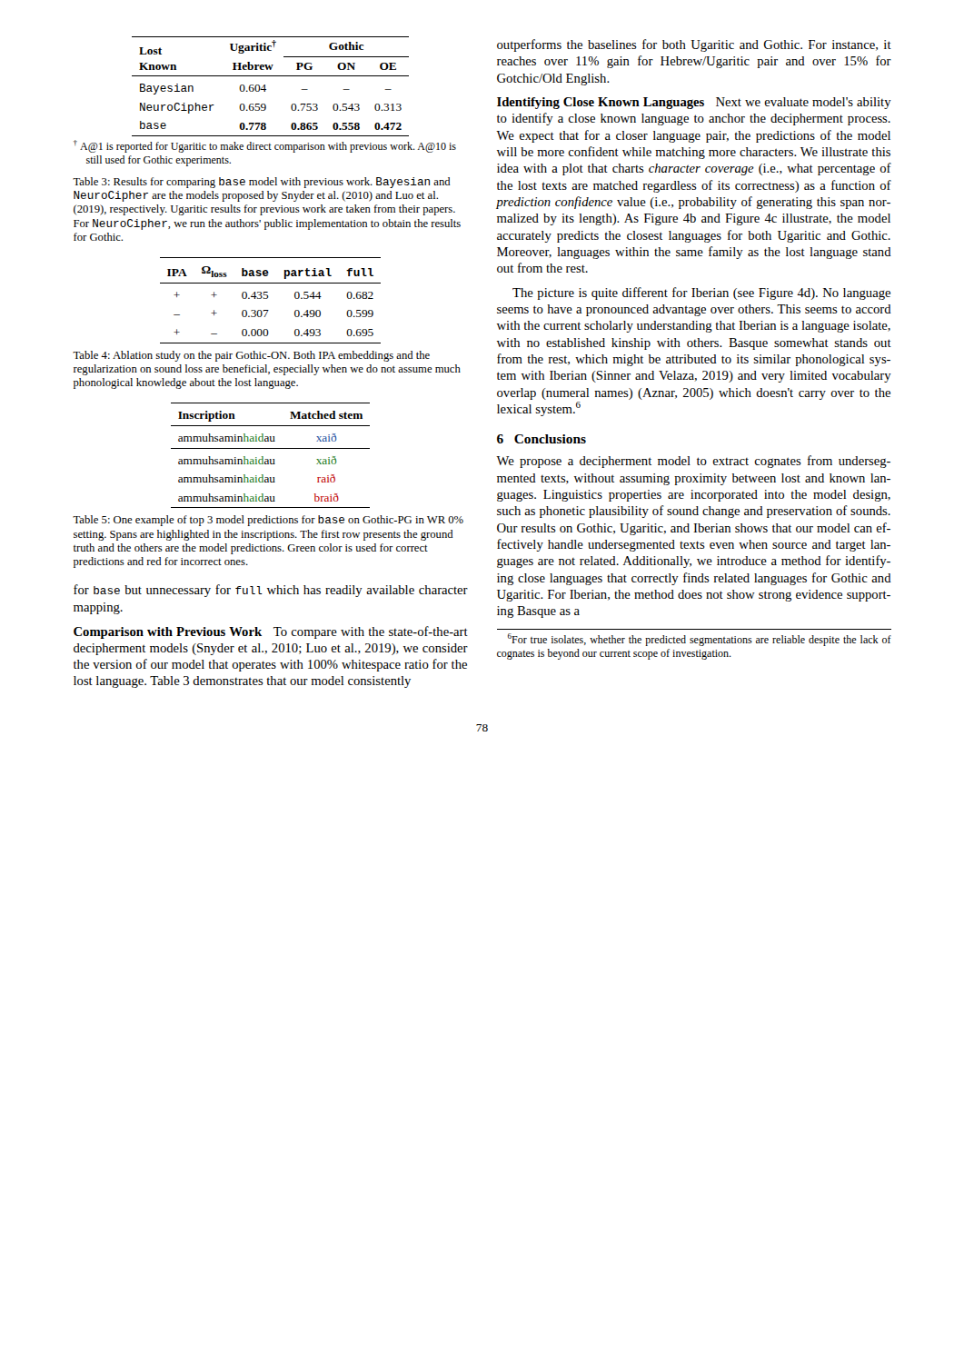| Lost Known | Ugaritic † | Gothic |
| --- | --- | --- |
| Hebrew | PG | ON | OE |
| Bayesian | 0.604 | – | – | – |
| NeuroCipher | 0.659 | 0.753 | 0.543 | 0.313 |
| base | 0.778 | 0.865 | 0.558 | 0.472 |
† A@1 is reported for Ugaritic to make direct comparison with previous work. A@10 is still used for Gothic experiments.
Table 3: Results for comparing base model with previous work. Bayesian and NeuroCipher are the models proposed by Snyder et al. (2010) and Luo et al. (2019), respectively. Ugaritic results for previous work are taken from their papers. For NeuroCipher, we run the authors' public implementation to obtain the results for Gothic.
| IPA | Ω loss | base | partial | full |
| --- | --- | --- | --- | --- |
| + | + | 0.435 | 0.544 | 0.682 |
| – | + | 0.307 | 0.490 | 0.599 |
| + | – | 0.000 | 0.493 | 0.695 |
Table 4: Ablation study on the pair Gothic-ON. Both IPA embeddings and the regularization on sound loss are beneficial, especially when we do not assume much phonological knowledge about the lost language.
| Inscription | Matched stem |
| --- | --- |
| ammuhsamin haid au | xaið |
| ammuhsamin haid au | xaið |
| ammuhsamin haid au | raið |
| ammuhsamin haid au | braið |
Table 5: One example of top 3 model predictions for base on Gothic-PG in WR 0% setting. Spans are highlighted in the inscriptions. The first row presents the ground truth and the others are the model predictions. Green color is used for correct predictions and red for incorrect ones.
for base but unnecessary for full which has readily available character mapping.
Comparison with Previous Work To compare with the state-of-the-art decipherment models (Snyder et al., 2010; Luo et al., 2019), we consider the version of our model that operates with 100% whitespace ratio for the lost language. Table 3 demonstrates that our model consistently
outperforms the baselines for both Ugaritic and Gothic. For instance, it reaches over 11% gain for Hebrew/Ugaritic pair and over 15% for Gotchic/Old English.
Identifying Close Known Languages Next we evaluate model's ability to identify a close known language to anchor the decipherment process. We expect that for a closer language pair, the predictions of the model will be more confident while matching more characters. We illustrate this idea with a plot that charts character coverage (i.e., what percentage of the lost texts are matched regardless of its correctness) as a function of prediction confidence value (i.e., probability of generating this span normalized by its length). As Figure 4b and Figure 4c illustrate, the model accurately predicts the closest languages for both Ugaritic and Gothic. Moreover, languages within the same family as the lost language stand out from the rest.
The picture is quite different for Iberian (see Figure 4d). No language seems to have a pronounced advantage over others. This seems to accord with the current scholarly understanding that Iberian is a language isolate, with no established kinship with others. Basque somewhat stands out from the rest, which might be attributed to its similar phonological system with Iberian (Sinner and Velaza, 2019) and very limited vocabulary overlap (numeral names) (Aznar, 2005) which doesn't carry over to the lexical system.6
6 Conclusions
We propose a decipherment model to extract cognates from undersegmented texts, without assuming proximity between lost and known languages. Linguistics properties are incorporated into the model design, such as phonetic plausibility of sound change and preservation of sounds. Our results on Gothic, Ugaritic, and Iberian shows that our model can effectively handle undersegmented texts even when source and target languages are not related. Additionally, we introduce a method for identifying close languages that correctly finds related languages for Gothic and Ugaritic. For Iberian, the method does not show strong evidence supporting Basque as a
6For true isolates, whether the predicted segmentations are reliable despite the lack of cognates is beyond our current scope of investigation.
78